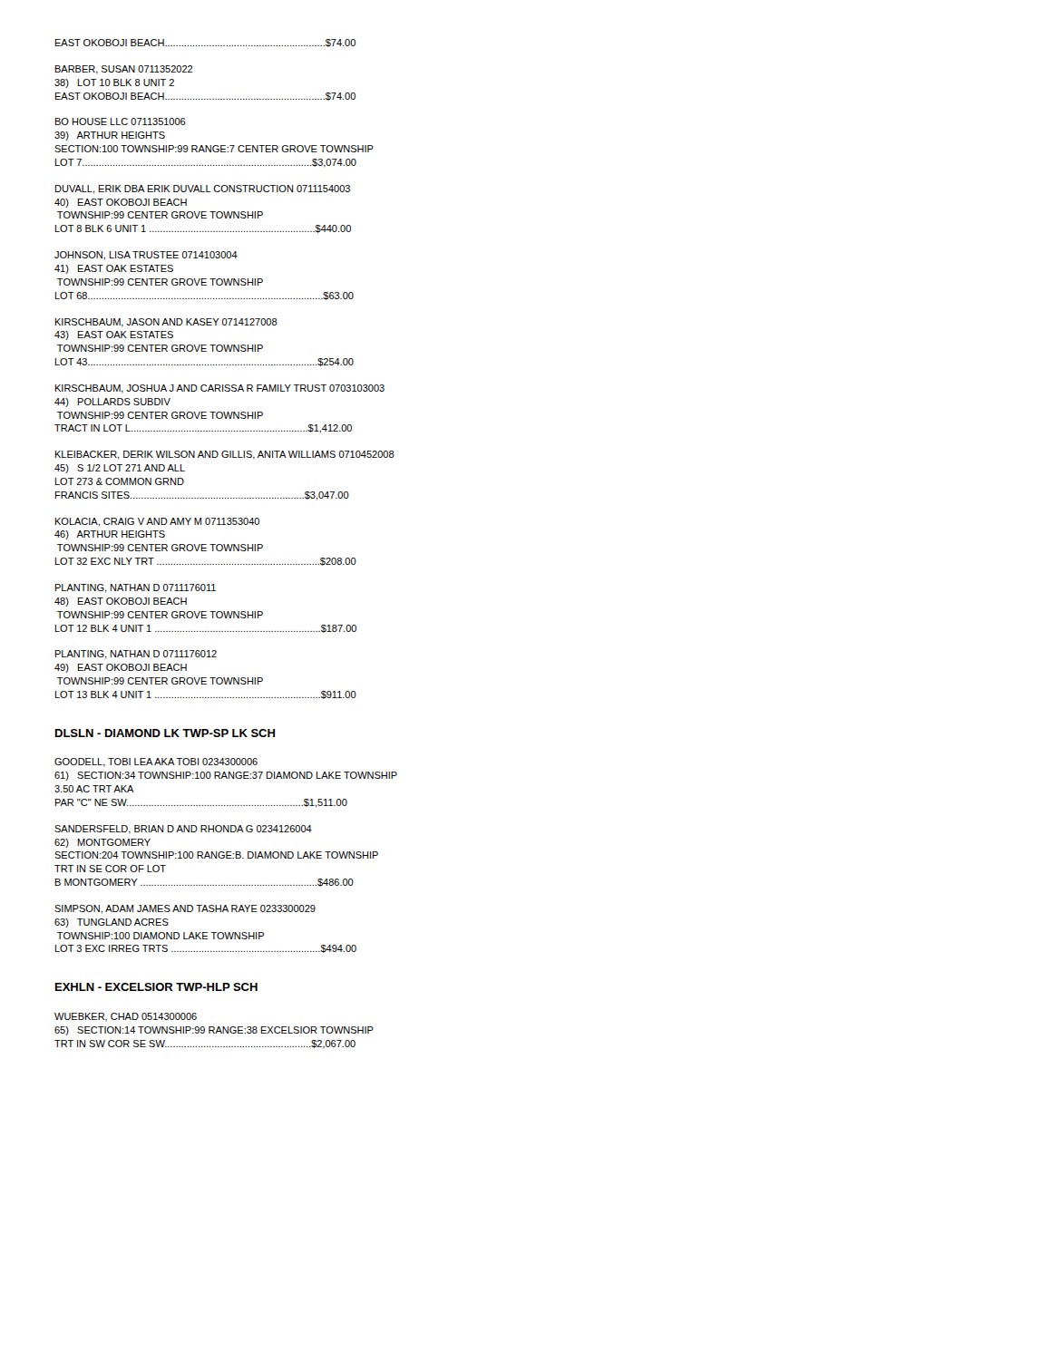EAST OKOBOJI BEACH..........................................................$74.00
BARBER, SUSAN 0711352022
38) LOT 10 BLK 8 UNIT 2
EAST OKOBOJI BEACH..........................................................$74.00
BO HOUSE LLC 0711351006
39) ARTHUR HEIGHTS
SECTION:100 TOWNSHIP:99 RANGE:7 CENTER GROVE TOWNSHIP
LOT 7...................................................................................$3,074.00
DUVALL, ERIK DBA ERIK DUVALL CONSTRUCTION 0711154003
40) EAST OKOBOJI BEACH
TOWNSHIP:99 CENTER GROVE TOWNSHIP
LOT 8 BLK 6 UNIT 1 ............................................................$440.00
JOHNSON, LISA TRUSTEE 0714103004
41) EAST OAK ESTATES
TOWNSHIP:99 CENTER GROVE TOWNSHIP
LOT 68.....................................................................................$63.00
KIRSCHBAUM, JASON AND KASEY 0714127008
43) EAST OAK ESTATES
TOWNSHIP:99 CENTER GROVE TOWNSHIP
LOT 43...................................................................................$254.00
KIRSCHBAUM, JOSHUA J AND CARISSA R FAMILY TRUST 0703103003
44) POLLARDS SUBDIV
TOWNSHIP:99 CENTER GROVE TOWNSHIP
TRACT IN LOT L................................................................$1,412.00
KLEIBACKER, DERIK WILSON AND GILLIS, ANITA WILLIAMS 0710452008
45) S 1/2 LOT 271 AND ALL
LOT 273 & COMMON GRND
FRANCIS SITES...............................................................$3,047.00
KOLACIA, CRAIG V AND AMY M 0711353040
46) ARTHUR HEIGHTS
TOWNSHIP:99 CENTER GROVE TOWNSHIP
LOT 32 EXC NLY TRT ...........................................................$208.00
PLANTING, NATHAN D 0711176011
48) EAST OKOBOJI BEACH
TOWNSHIP:99 CENTER GROVE TOWNSHIP
LOT 12 BLK 4 UNIT 1 ............................................................$187.00
PLANTING, NATHAN D 0711176012
49) EAST OKOBOJI BEACH
TOWNSHIP:99 CENTER GROVE TOWNSHIP
LOT 13 BLK 4 UNIT 1 ............................................................$911.00
DLSLN - DIAMOND LK TWP-SP LK SCH
GOODELL, TOBI LEA AKA TOBI 0234300006
61) SECTION:34 TOWNSHIP:100 RANGE:37 DIAMOND LAKE TOWNSHIP
3.50 AC TRT AKA
PAR "C" NE SW................................................................$1,511.00
SANDERSFELD, BRIAN D AND RHONDA G 0234126004
62) MONTGOMERY
SECTION:204 TOWNSHIP:100 RANGE:B. DIAMOND LAKE TOWNSHIP
TRT IN SE COR OF LOT
B MONTGOMERY ................................................................$486.00
SIMPSON, ADAM JAMES AND TASHA RAYE 0233300029
63) TUNGLAND ACRES
TOWNSHIP:100 DIAMOND LAKE TOWNSHIP
LOT 3 EXC IRREG TRTS ......................................................$494.00
EXHLN - EXCELSIOR TWP-HLP SCH
WUEBKER, CHAD 0514300006
65) SECTION:14 TOWNSHIP:99 RANGE:38 EXCELSIOR TOWNSHIP
TRT IN SW COR SE SW.....................................................$2,067.00